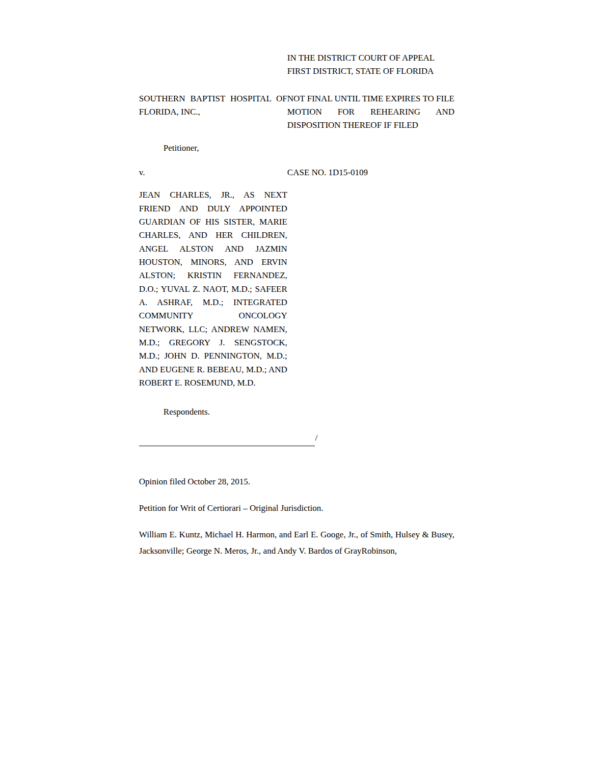| | IN THE DISTRICT COURT OF APPEAL FIRST DISTRICT, STATE OF FLORIDA |
| SOUTHERN BAPTIST HOSPITAL OF FLORIDA, INC., | Not final until time expires to file motion for rehearing and disposition thereof if filed |
| Petitioner, | |
| v. | CASE NO. 1D15-0109 |
| Jean Charles, Jr., as next friend and duly appointed guardian of his sister, Marie Charles, and her children, Angel Alston and Jazmin Houston, minors, and Ervin Alston; Kristin Fernandez, D.O.; Yuval Z. Naot, M.D.; Safeer A. Ashraf, M.D.; Integrated Community Oncology Network, LLC; Andrew Namen, M.D.; Gregory J. Sengstock, M.D.; John D. Pennington, M.D.; and Eugene R. Bebeau, M.D.; and Robert E. Rosemund, M.D. Respondents. | |
/
Opinion filed October 28, 2015.
Petition for Writ of Certiorari – Original Jurisdiction.
William E. Kuntz, Michael H. Harmon, and Earl E. Googe, Jr., of Smith, Hulsey & Busey, Jacksonville; George N. Meros, Jr., and Andy V. Bardos of GrayRobinson,